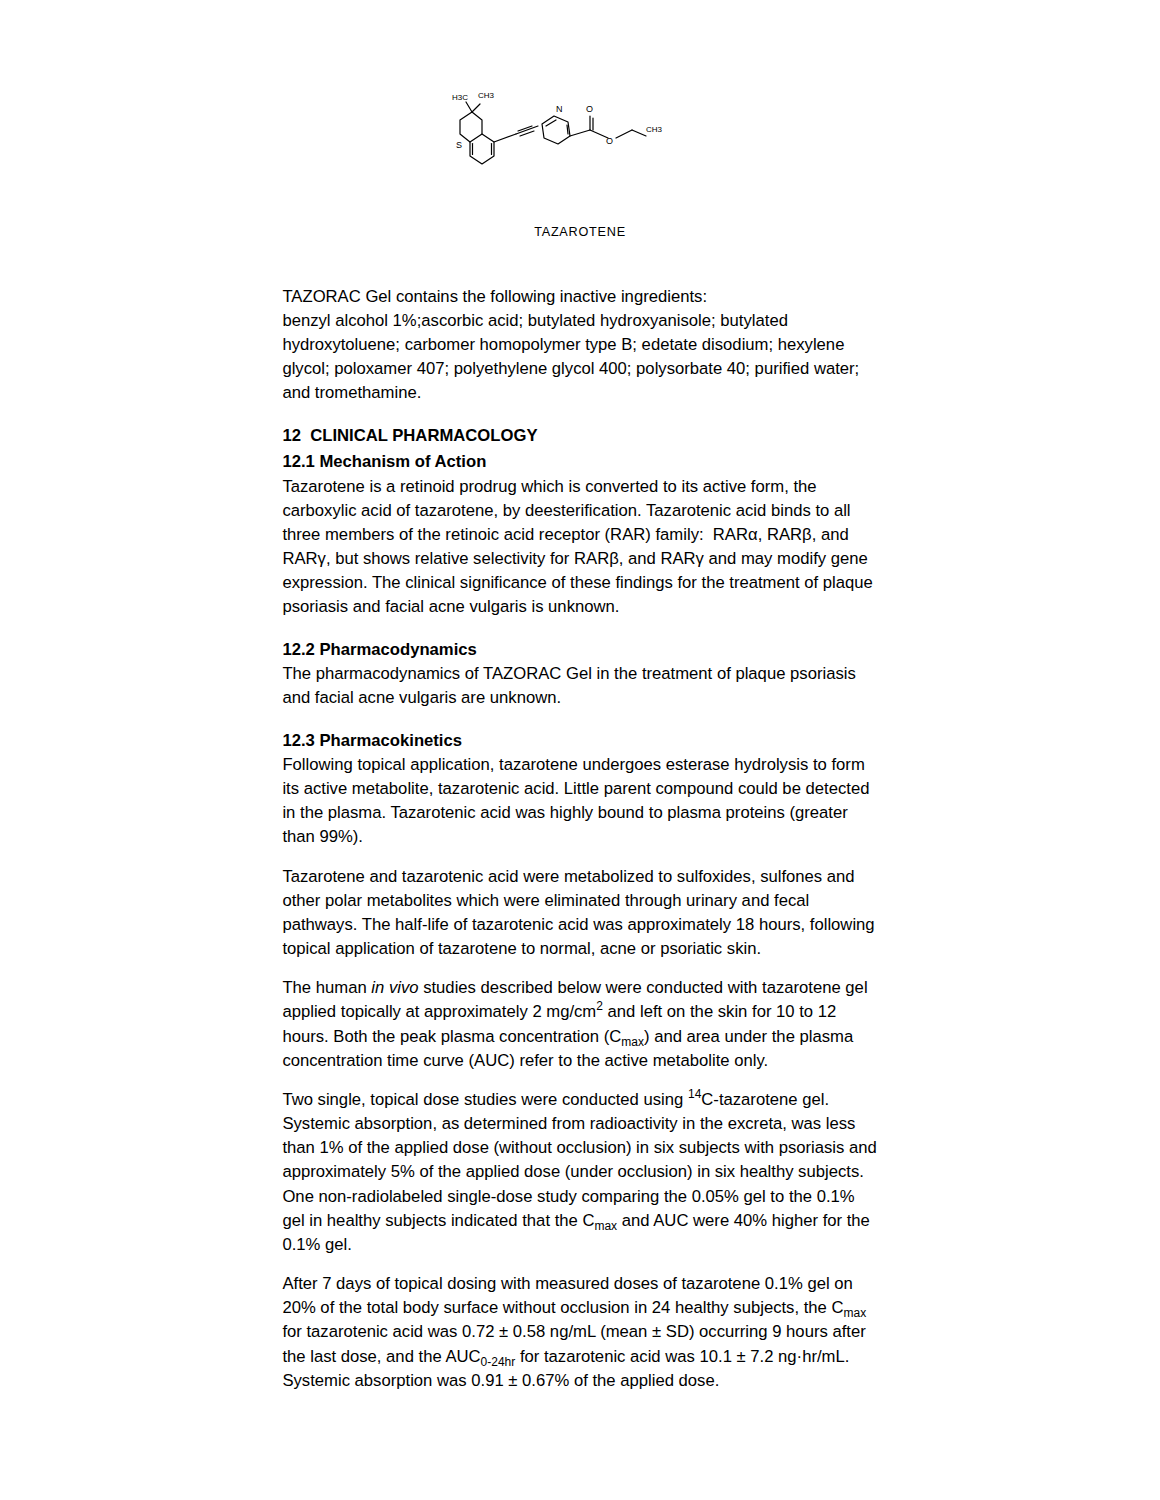S H3C CH3 N O O CH3
TAZAROTENE
TAZORAC Gel contains the following inactive ingredients:
benzyl alcohol 1%;ascorbic acid; butylated hydroxyanisole; butylated hydroxytoluene; carbomer homopolymer type B; edetate disodium; hexylene glycol; poloxamer 407; polyethylene glycol 400; polysorbate 40; purified water; and tromethamine.
12 CLINICAL PHARMACOLOGY
12.1 Mechanism of Action
Tazarotene is a retinoid prodrug which is converted to its active form, the carboxylic acid of tazarotene, by deesterification. Tazarotenic acid binds to all three members of the retinoic acid receptor (RAR) family: RARα, RARβ, and RARγ, but shows relative selectivity for RARβ, and RARγ and may modify gene expression. The clinical significance of these findings for the treatment of plaque psoriasis and facial acne vulgaris is unknown.
12.2 Pharmacodynamics
The pharmacodynamics of TAZORAC Gel in the treatment of plaque psoriasis and facial acne vulgaris are unknown.
12.3 Pharmacokinetics
Following topical application, tazarotene undergoes esterase hydrolysis to form its active metabolite, tazarotenic acid. Little parent compound could be detected in the plasma. Tazarotenic acid was highly bound to plasma proteins (greater than 99%).
Tazarotene and tazarotenic acid were metabolized to sulfoxides, sulfones and other polar metabolites which were eliminated through urinary and fecal pathways. The half-life of tazarotenic acid was approximately 18 hours, following topical application of tazarotene to normal, acne or psoriatic skin.
The human in vivo studies described below were conducted with tazarotene gel applied topically at approximately 2 mg/cm2 and left on the skin for 10 to 12 hours. Both the peak plasma concentration (Cmax) and area under the plasma concentration time curve (AUC) refer to the active metabolite only.
Two single, topical dose studies were conducted using 14C-tazarotene gel. Systemic absorption, as determined from radioactivity in the excreta, was less than 1% of the applied dose (without occlusion) in six subjects with psoriasis and approximately 5% of the applied dose (under occlusion) in six healthy subjects. One non-radiolabeled single-dose study comparing the 0.05% gel to the 0.1% gel in healthy subjects indicated that the Cmax and AUC were 40% higher for the 0.1% gel.
After 7 days of topical dosing with measured doses of tazarotene 0.1% gel on 20% of the total body surface without occlusion in 24 healthy subjects, the Cmax for tazarotenic acid was 0.72 ± 0.58 ng/mL (mean ± SD) occurring 9 hours after the last dose, and the AUC0-24hr for tazarotenic acid was 10.1 ± 7.2 ng·hr/mL. Systemic absorption was 0.91 ± 0.67% of the applied dose.